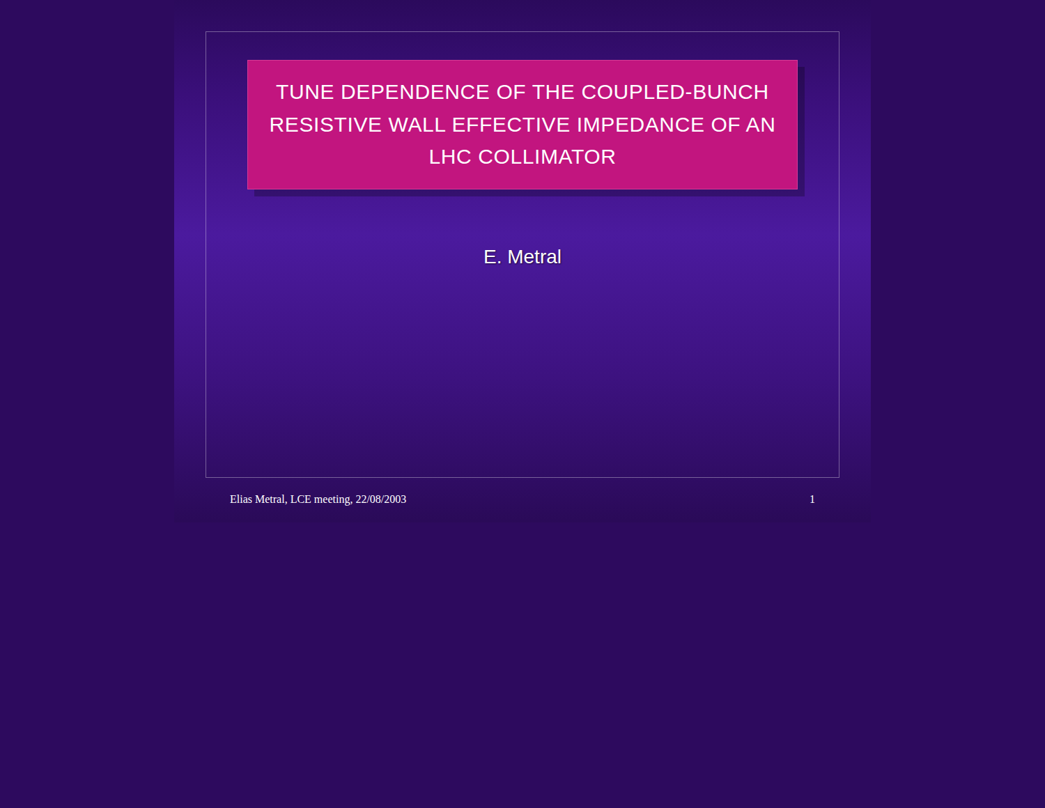TUNE DEPENDENCE OF THE COUPLED-BUNCH RESISTIVE WALL EFFECTIVE IMPEDANCE OF AN LHC COLLIMATOR
E. Metral
Elias Metral, LCE meeting, 22/08/2003
1